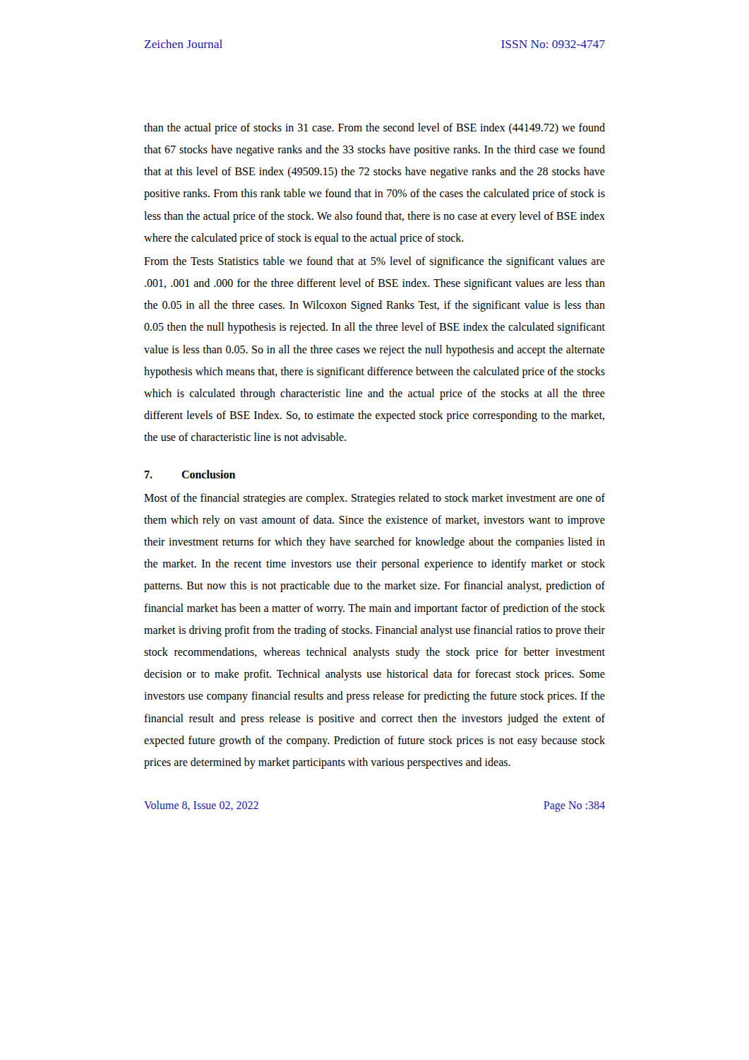Zeichen Journal ISSN No: 0932-4747
than the actual price of stocks in 31 case. From the second level of BSE index (44149.72) we found that 67 stocks have negative ranks and the 33 stocks have positive ranks. In the third case we found that at this level of BSE index (49509.15) the 72 stocks have negative ranks and the 28 stocks have positive ranks. From this rank table we found that in 70% of the cases the calculated price of stock is less than the actual price of the stock. We also found that, there is no case at every level of BSE index where the calculated price of stock is equal to the actual price of stock.
From the Tests Statistics table we found that at 5% level of significance the significant values are .001, .001 and .000 for the three different level of BSE index. These significant values are less than the 0.05 in all the three cases. In Wilcoxon Signed Ranks Test, if the significant value is less than 0.05 then the null hypothesis is rejected. In all the three level of BSE index the calculated significant value is less than 0.05. So in all the three cases we reject the null hypothesis and accept the alternate hypothesis which means that, there is significant difference between the calculated price of the stocks which is calculated through characteristic line and the actual price of the stocks at all the three different levels of BSE Index. So, to estimate the expected stock price corresponding to the market, the use of characteristic line is not advisable.
7. Conclusion
Most of the financial strategies are complex. Strategies related to stock market investment are one of them which rely on vast amount of data. Since the existence of market, investors want to improve their investment returns for which they have searched for knowledge about the companies listed in the market. In the recent time investors use their personal experience to identify market or stock patterns. But now this is not practicable due to the market size. For financial analyst, prediction of financial market has been a matter of worry. The main and important factor of prediction of the stock market is driving profit from the trading of stocks. Financial analyst use financial ratios to prove their stock recommendations, whereas technical analysts study the stock price for better investment decision or to make profit. Technical analysts use historical data for forecast stock prices. Some investors use company financial results and press release for predicting the future stock prices. If the financial result and press release is positive and correct then the investors judged the extent of expected future growth of the company. Prediction of future stock prices is not easy because stock prices are determined by market participants with various perspectives and ideas.
Volume 8, Issue 02, 2022 Page No :384